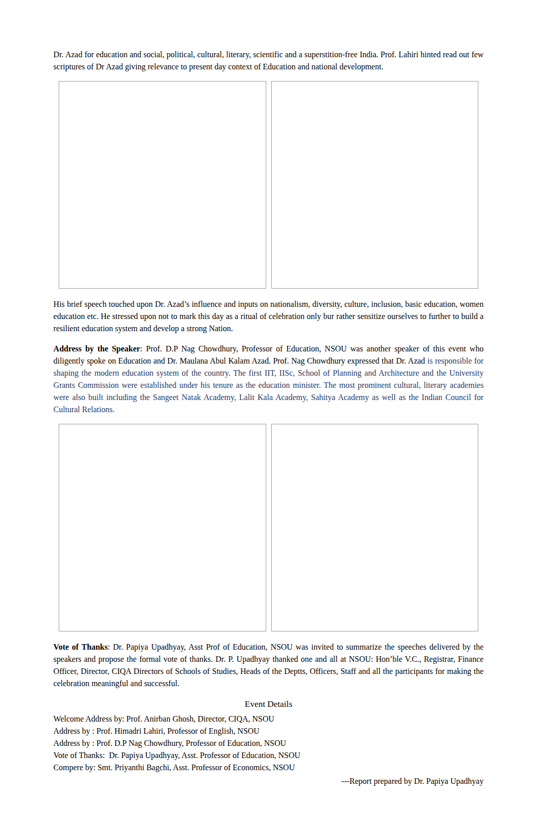Dr. Azad for education and social, political, cultural, literary, scientific and a superstition-free India. Prof. Lahiri hinted read out few scriptures of Dr Azad giving relevance to present day context of Education and national development.
His brief speech touched upon Dr. Azad’s influence and inputs on nationalism, diversity, culture, inclusion, basic education, women education etc. He stressed upon not to mark this day as a ritual of celebration only bur rather sensitize ourselves to further to build a resilient education system and develop a strong Nation.
Address by the Speaker: Prof. D.P Nag Chowdhury, Professor of Education, NSOU was another speaker of this event who diligently spoke on Education and Dr. Maulana Abul Kalam Azad. Prof. Nag Chowdhury expressed that Dr. Azad is responsible for shaping the modern education system of the country. The first IIT, IISc, School of Planning and Architecture and the University Grants Commission were established under his tenure as the education minister. The most prominent cultural, literary academies were also built including the Sangeet Natak Academy, Lalit Kala Academy, Sahitya Academy as well as the Indian Council for Cultural Relations.
Vote of Thanks: Dr. Papiya Upadhyay, Asst Prof of Education, NSOU was invited to summarize the speeches delivered by the speakers and propose the formal vote of thanks. Dr. P. Upadhyay thanked one and all at NSOU: Hon’ble V.C., Registrar, Finance Officer, Director, CIQA Directors of Schools of Studies, Heads of the Deptts, Officers, Staff and all the participants for making the celebration meaningful and successful.
Event Details
Welcome Address by: Prof. Anirban Ghosh, Director, CIQA, NSOU
Address by : Prof. Himadri Lahiri, Professor of English, NSOU
Address by : Prof. D.P Nag Chowdhury, Professor of Education, NSOU
Vote of Thanks: Dr. Papiya Upadhyay, Asst. Professor of Education, NSOU
Compere by: Smt. Priyanthi Bagchi, Asst. Professor of Economics, NSOU
---Report prepared by Dr. Papiya Upadhyay